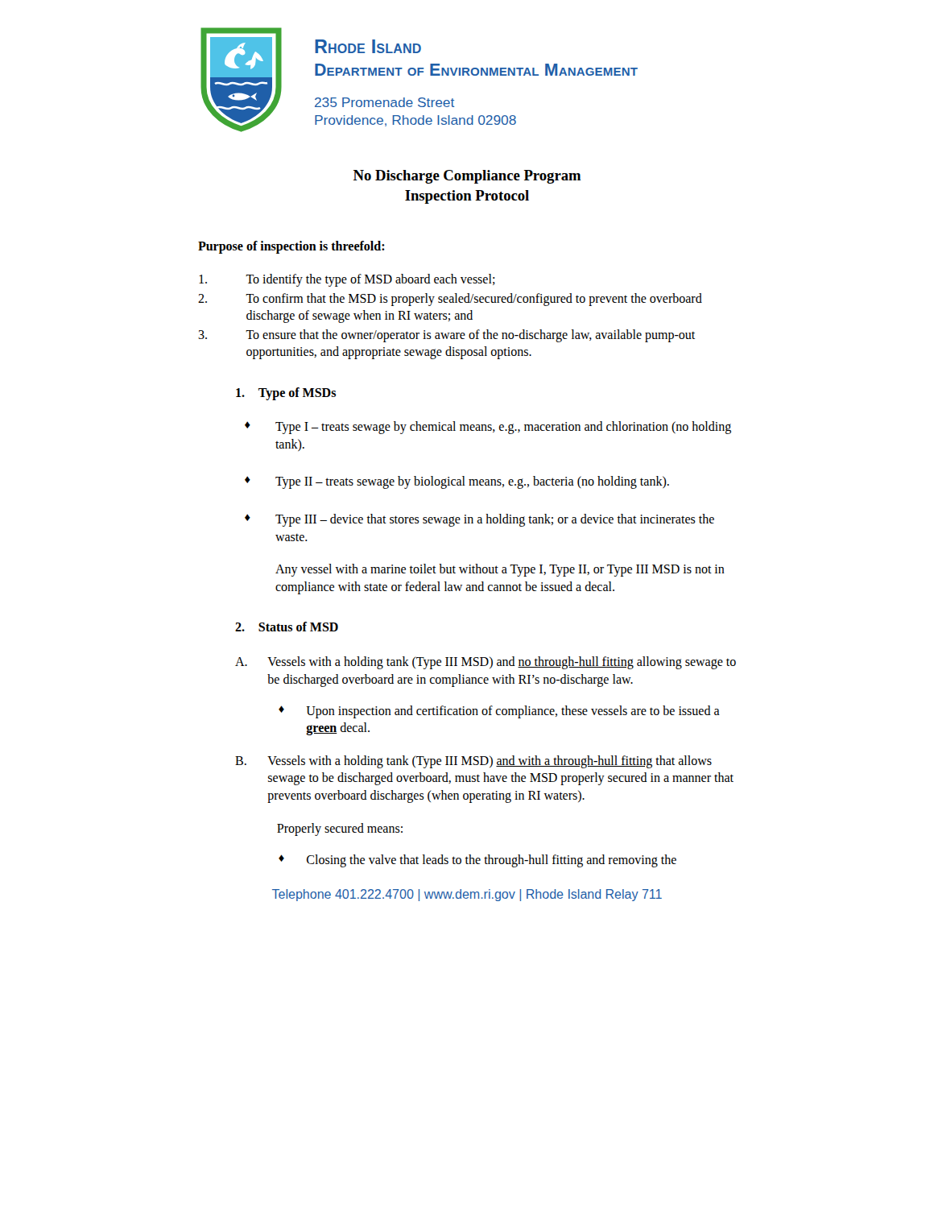Rhode Island
Department of Environmental Management
235 Promenade Street
Providence, Rhode Island 02908
No Discharge Compliance Program Inspection Protocol
Purpose of inspection is threefold:
1. To identify the type of MSD aboard each vessel;
2. To confirm that the MSD is properly sealed/secured/configured to prevent the overboard discharge of sewage when in RI waters; and
3. To ensure that the owner/operator is aware of the no-discharge law, available pump-out opportunities, and appropriate sewage disposal options.
1. Type of MSDs
Type I – treats sewage by chemical means, e.g., maceration and chlorination (no holding tank).
Type II – treats sewage by biological means, e.g., bacteria (no holding tank).
Type III – device that stores sewage in a holding tank; or a device that incinerates the waste.
Any vessel with a marine toilet but without a Type I, Type II, or Type III MSD is not in compliance with state or federal law and cannot be issued a decal.
2. Status of MSD
A. Vessels with a holding tank (Type III MSD) and no through-hull fitting allowing sewage to be discharged overboard are in compliance with RI’s no-discharge law.
Upon inspection and certification of compliance, these vessels are to be issued a green decal.
B. Vessels with a holding tank (Type III MSD) and with a through-hull fitting that allows sewage to be discharged overboard, must have the MSD properly secured in a manner that prevents overboard discharges (when operating in RI waters).
Properly secured means:
Closing the valve that leads to the through-hull fitting and removing the
Telephone 401.222.4700 | www.dem.ri.gov | Rhode Island Relay 711